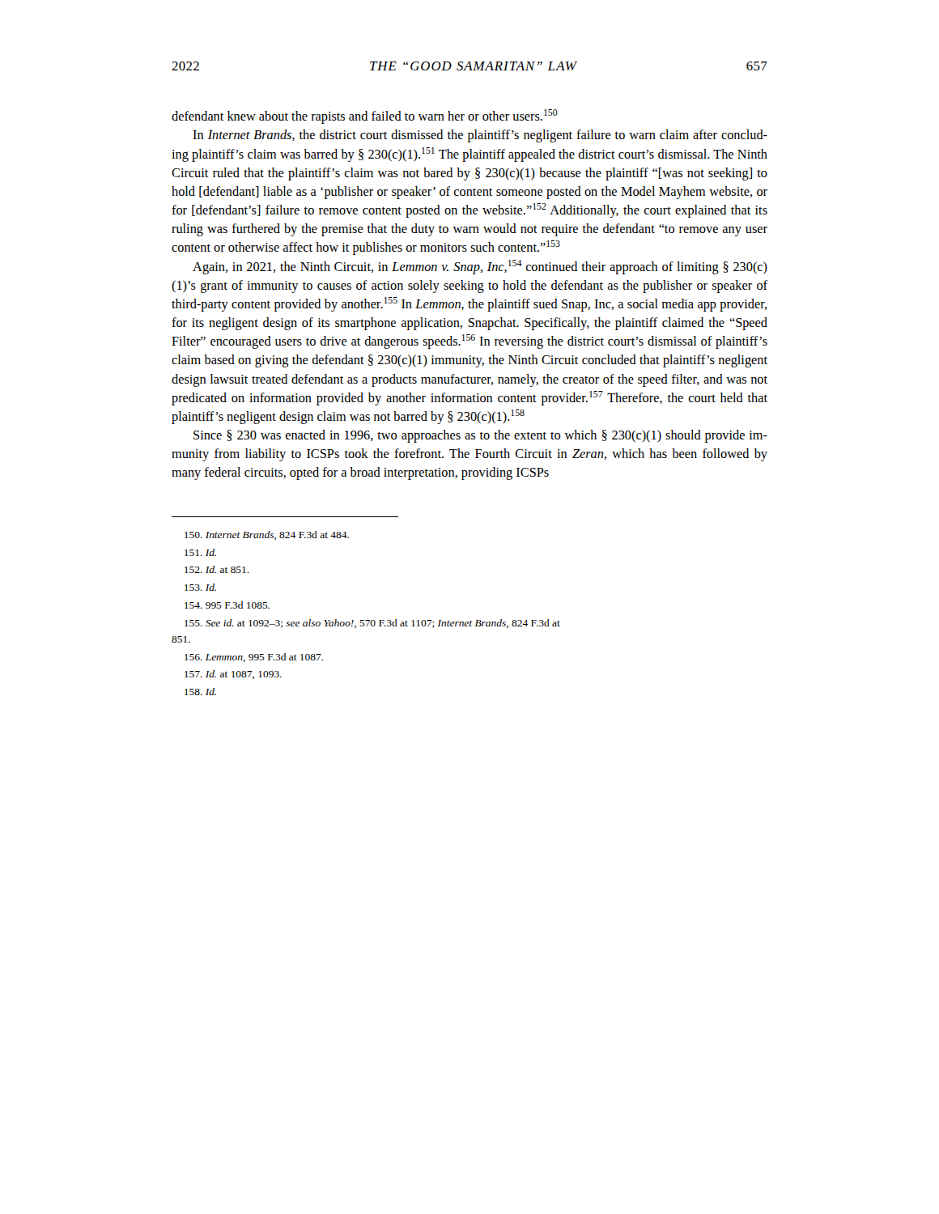2022 THE “GOOD SAMARITAN” LAW 657
defendant knew about the rapists and failed to warn her or other users.150
In Internet Brands, the district court dismissed the plaintiff’s negligent failure to warn claim after concluding plaintiff’s claim was barred by § 230(c)(1).151 The plaintiff appealed the district court’s dismissal. The Ninth Circuit ruled that the plaintiff’s claim was not bared by § 230(c)(1) because the plaintiff “[was not seeking] to hold [defendant] liable as a ‘publisher or speaker’ of content someone posted on the Model Mayhem website, or for [defendant’s] failure to remove content posted on the website.”152 Additionally, the court explained that its ruling was furthered by the premise that the duty to warn would not require the defendant “to remove any user content or otherwise affect how it publishes or monitors such content.”153
Again, in 2021, the Ninth Circuit, in Lemmon v. Snap, Inc,154 continued their approach of limiting § 230(c)(1)’s grant of immunity to causes of action solely seeking to hold the defendant as the publisher or speaker of third-party content provided by another.155 In Lemmon, the plaintiff sued Snap, Inc, a social media app provider, for its negligent design of its smartphone application, Snapchat. Specifically, the plaintiff claimed the “Speed Filter” encouraged users to drive at dangerous speeds.156 In reversing the district court’s dismissal of plaintiff’s claim based on giving the defendant § 230(c)(1) immunity, the Ninth Circuit concluded that plaintiff’s negligent design lawsuit treated defendant as a products manufacturer, namely, the creator of the speed filter, and was not predicated on information provided by another information content provider.157 Therefore, the court held that plaintiff’s negligent design claim was not barred by § 230(c)(1).158
Since § 230 was enacted in 1996, two approaches as to the extent to which § 230(c)(1) should provide immunity from liability to ICSPs took the forefront. The Fourth Circuit in Zeran, which has been followed by many federal circuits, opted for a broad interpretation, providing ICSPs
Internet Brands, 824 F.3d at 484.
Id.
Id. at 851.
Id.
995 F.3d 1085.
See id. at 1092–3; see also Yahoo!, 570 F.3d at 1107; Internet Brands, 824 F.3d at
851.
Lemmon, 995 F.3d at 1087.
Id. at 1087, 1093.
Id.